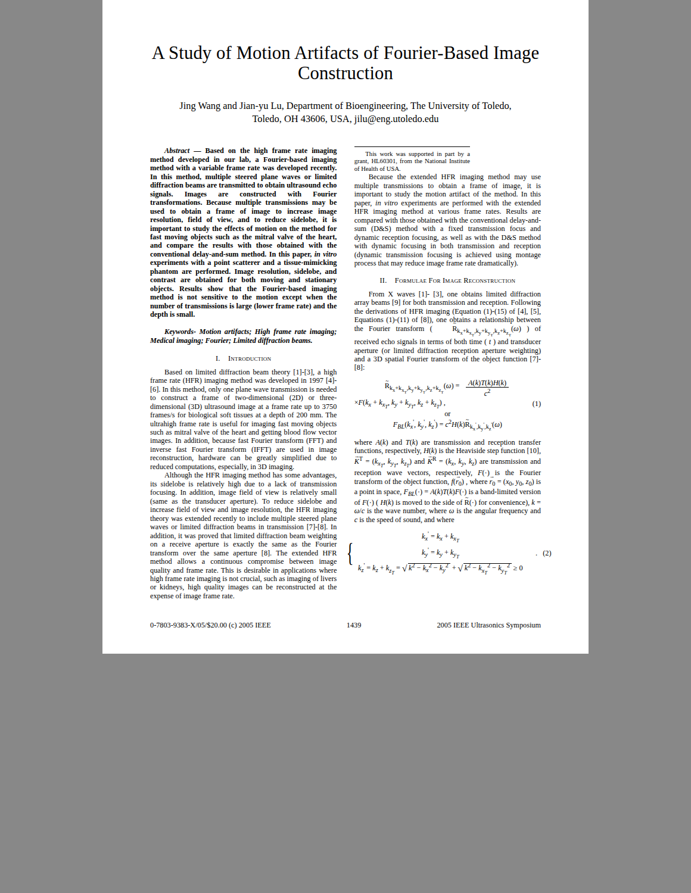A Study of Motion Artifacts of Fourier-Based Image
Construction
Jing Wang and Jian-yu Lu, Department of Bioengineering, The University of Toledo,
Toledo, OH 43606, USA, jilu@eng.utoledo.edu
Abstract — Based on the high frame rate imaging method developed in our lab, a Fourier-based imaging method with a variable frame rate was developed recently. In this method, multiple steered plane waves or limited diffraction beams are transmitted to obtain ultrasound echo signals. Images are constructed with Fourier transformations. Because multiple transmissions may be used to obtain a frame of image to increase image resolution, field of view, and to reduce sidelobe, it is important to study the effects of motion on the method for fast moving objects such as the mitral valve of the heart, and compare the results with those obtained with the conventional delay-and-sum method. In this paper, in vitro experiments with a point scatterer and a tissue-mimicking phantom are performed. Image resolution, sidelobe, and contrast are obtained for both moving and stationary objects. Results show that the Fourier-based imaging method is not sensitive to the motion except when the number of transmissions is large (lower frame rate) and the depth is small.
Keywords- Motion artifacts; High frame rate imaging; Medical imaging; Fourier; Limited diffraction beams.
I. Introduction
Based on limited diffraction beam theory [1]-[3], a high frame rate (HFR) imaging method was developed in 1997 [4]-[6]. In this method, only one plane wave transmission is needed to construct a frame of two-dimensional (2D) or three-dimensional (3D) ultrasound image at a frame rate up to 3750 frames/s for biological soft tissues at a depth of 200 mm. The ultrahigh frame rate is useful for imaging fast moving objects such as mitral valve of the heart and getting blood flow vector images. In addition, because fast Fourier transform (FFT) and inverse fast Fourier transform (IFFT) are used in image reconstruction, hardware can be greatly simplified due to reduced computations, especially, in 3D imaging.
Although the HFR imaging method has some advantages, its sidelobe is relatively high due to a lack of transmission focusing. In addition, image field of view is relatively small (same as the transducer aperture). To reduce sidelobe and increase field of view and image resolution, the HFR imaging theory was extended recently to include multiple steered plane waves or limited diffraction beams in transmission [7]-[8]. In addition, it was proved that limited diffraction beam weighting on a receive aperture is exactly the same as the Fourier transform over the same aperture [8]. The extended HFR method allows a continuous compromise between image quality and frame rate. This is desirable in applications where high frame rate imaging is not crucial, such as imaging of livers or kidneys, high quality images can be reconstructed at the expense of image frame rate.
This work was supported in part by a grant, HL60301, from the National Institute of Health of USA.
Because the extended HFR imaging method may use multiple transmissions to obtain a frame of image, it is important to study the motion artifact of the method. In this paper, in vitro experiments are performed with the extended HFR imaging method at various frame rates. Results are compared with those obtained with the conventional delay-and-sum (D&S) method with a fixed transmission focus and dynamic reception focusing, as well as with the D&S method with dynamic focusing in both transmission and reception (dynamic transmission focusing is achieved using montage process that may reduce image frame rate dramatically).
II. Formulae For Image Reconstruction
From X waves [1]- [3], one obtains limited diffraction array beams [9] for both transmission and reception. Following the derivations of HFR imaging (Equation (1)-(15) of [4], [5], Equations (1)-(11) of [8]), one obtains a relationship between the Fourier transform ( Rkx+kxT,ky+kyT,kz+kzT(ω) ) of received echo signals in terms of both time ( t ) and transducer aperture (or limited diffraction reception aperture weighting) and a 3D spatial Fourier transform of the object function [7]-[8]:
Rkx+kxT,ky+kyT,kz+kzT(ω) = A(k)T(k)H(k) c2
×F(kx + kxT, ky + kyT, kz + kzT) , (1)
or
FBL(kx', ky', kz') = c2H(k)Rkx',ky',kz'(ω)
where A(k) and T(k) are transmission and reception transfer functions, respectively, H(k) is the Heaviside step function [10], KT = (kxT, kyT, kzT) and KR = (kx, ky, kz) are transmission and reception wave vectors, respectively, F(·) is the Fourier transform of the object function, f(r0) , where r0 = (x0, y0, z0) is a point in space, FBL(·) = A(k)T(k)F(·) is a band-limited version of F(·) ( H(k) is moved to the side of R(·) for convenience), k = ω/c is the wave number, where ω is the angular frequency and c is the speed of sound, and where
{
kx' = kx + kxT
ky' = ky + kyT
kz' = kz + kzT = √k2 − kx2 − ky2 + √k2 − kxT2 − kyT2 ≥ 0
. (2)
0-7803-9383-X/05/$20.00 (c) 2005 IEEE
1439
2005 IEEE Ultrasonics Symposium